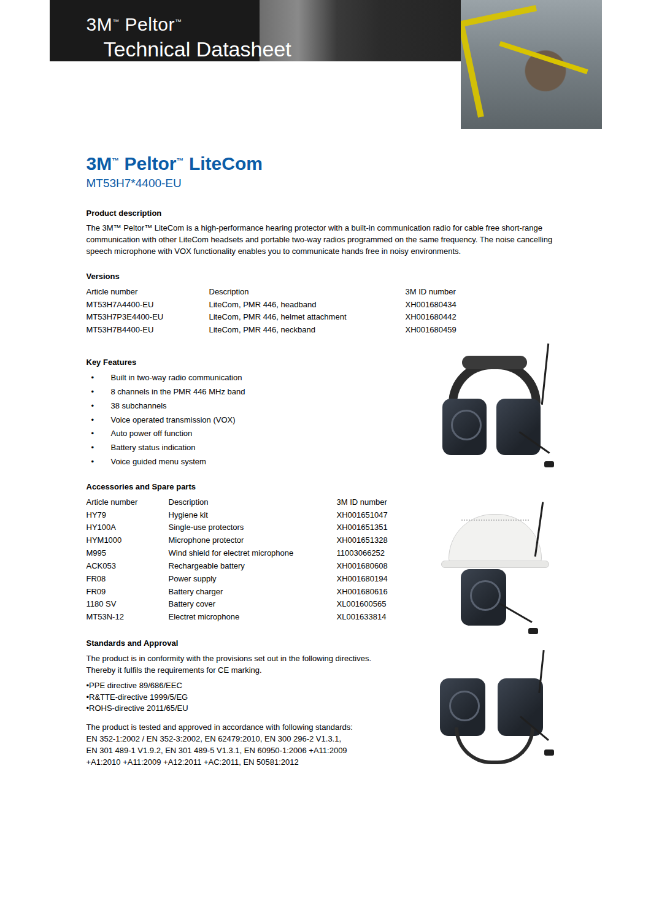3M™ Peltor™
Technical Datasheet
PELTOR™
3M™ Peltor™ LiteCom
MT53H7*4400-EU
Product description
The 3M™ Peltor™ LiteCom is a high-performance hearing protector with a built-in communication radio for cable free short-range communication with other LiteCom headsets and portable two-way radios programmed on the same frequency. The noise cancelling speech microphone with VOX functionality enables you to communicate hands free in noisy environments.
Versions
| Article number | Description | 3M ID number |
| MT53H7A4400-EU | LiteCom, PMR 446, headband | XH001680434 |
| MT53H7P3E4400-EU | LiteCom, PMR 446, helmet attachment | XH001680442 |
| MT53H7B4400-EU | LiteCom, PMR 446, neckband | XH001680459 |
Key Features
Built in two-way radio communication
8 channels in the PMR 446 MHz band
38 subchannels
Voice operated transmission (VOX)
Auto power off function
Battery status indication
Voice guided menu system
Accessories and Spare parts
| Article number | Description | 3M ID number |
| HY79 | Hygiene kit | XH001651047 |
| HY100A | Single-use protectors | XH001651351 |
| HYM1000 | Microphone protector | XH001651328 |
| M995 | Wind shield for electret microphone | 11003066252 |
| ACK053 | Rechargeable battery | XH001680608 |
| FR08 | Power supply | XH001680194 |
| FR09 | Battery charger | XH001680616 |
| 1180 SV | Battery cover | XL001600565 |
| MT53N-12 | Electret microphone | XL001633814 |
Standards and Approval
The product is in conformity with the provisions set out in the following directives.
Thereby it fulfils the requirements for CE marking.
PPE directive 89/686/EEC
R&TTE-directive 1999/5/EG
ROHS-directive 2011/65/EU
The product is tested and approved in accordance with following standards:
EN 352-1:2002 / EN 352-3:2002, EN 62479:2010, EN 300 296-2 V1.3.1,
EN 301 489-1 V1.9.2, EN 301 489-5 V1.3.1, EN 60950-1:2006 +A11:2009
+A1:2010 +A11:2009 +A12:2011 +AC:2011, EN 50581:2012